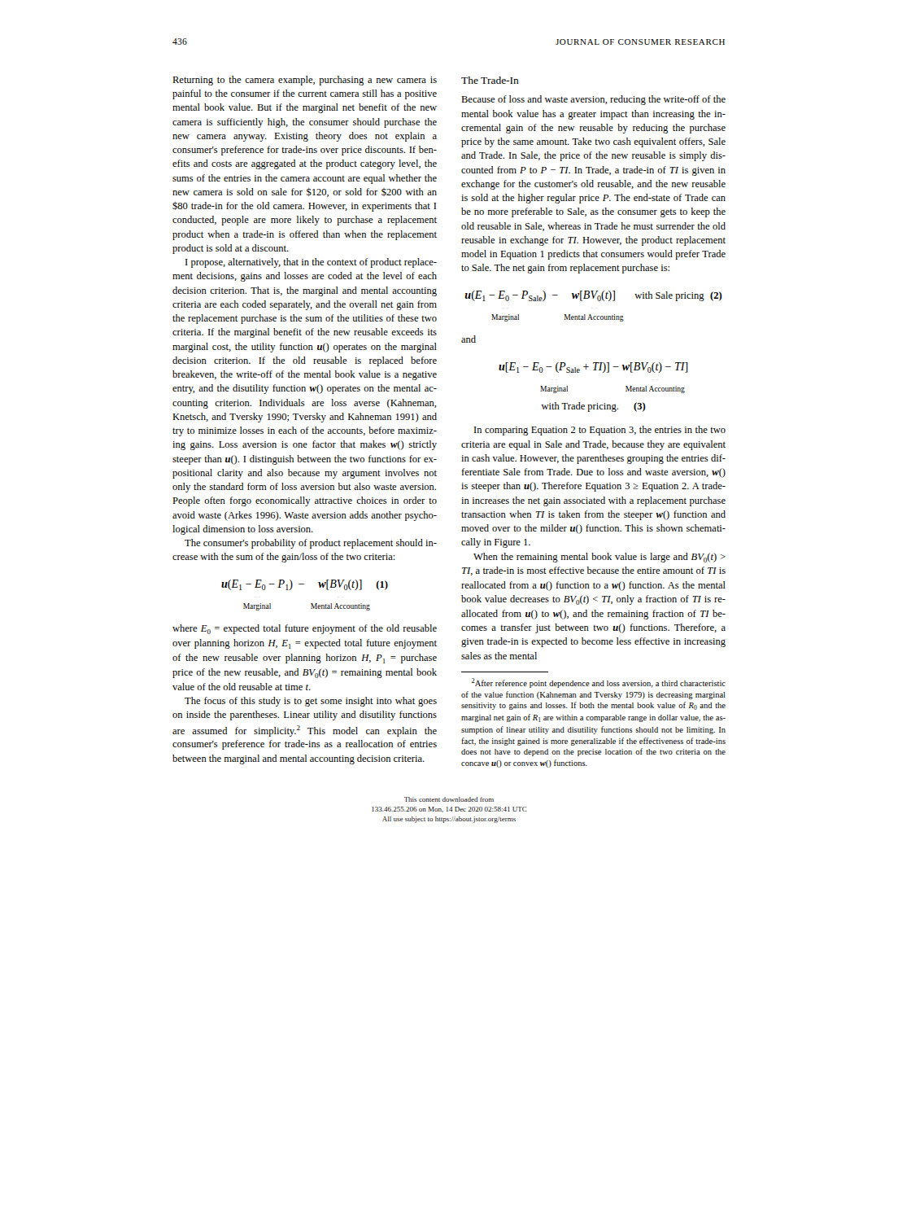436 Journal of Consumer Research
Returning to the camera example, purchasing a new camera is painful to the consumer if the current camera still has a positive mental book value. But if the marginal net benefit of the new camera is sufficiently high, the consumer should purchase the new camera anyway. Existing theory does not explain a consumer's preference for trade-ins over price discounts. If benefits and costs are aggregated at the product category level, the sums of the entries in the camera account are equal whether the new camera is sold on sale for $120, or sold for $200 with an $80 trade-in for the old camera. However, in experiments that I conducted, people are more likely to purchase a replacement product when a trade-in is offered than when the replacement product is sold at a discount.
I propose, alternatively, that in the context of product replacement decisions, gains and losses are coded at the level of each decision criterion. That is, the marginal and mental accounting criteria are each coded separately, and the overall net gain from the replacement purchase is the sum of the utilities of these two criteria. If the marginal benefit of the new reusable exceeds its marginal cost, the utility function u() operates on the marginal decision criterion. If the old reusable is replaced before breakeven, the write-off of the mental book value is a negative entry, and the disutility function w() operates on the mental accounting criterion. Individuals are loss averse (Kahneman, Knetsch, and Tversky 1990; Tversky and Kahneman 1991) and try to minimize losses in each of the accounts, before maximizing gains. Loss aversion is one factor that makes w() strictly steeper than u(). I distinguish between the two functions for expositional clarity and also because my argument involves not only the standard form of loss aversion but also waste aversion. People often forgo economically attractive choices in order to avoid waste (Arkes 1996). Waste aversion adds another psychological dimension to loss aversion.
The consumer's probability of product replacement should increase with the sum of the gain/loss of the two criteria:
u(E1 − E0 − P1) ⏟ Marginal − w[BV0(t)] ⏟ Mental Accounting (1)
where E0 = expected total future enjoyment of the old reusable over planning horizon H, E1 = expected total future enjoyment of the new reusable over planning horizon H, P1 = purchase price of the new reusable, and BV0(t) = remaining mental book value of the old reusable at time t.
The focus of this study is to get some insight into what goes on inside the parentheses. Linear utility and disutility functions are assumed for simplicity.2 This model can explain the consumer's preference for trade-ins as a reallocation of entries between the marginal and mental accounting decision criteria.
The Trade-In
Because of loss and waste aversion, reducing the write-off of the mental book value has a greater impact than increasing the incremental gain of the new reusable by reducing the purchase price by the same amount. Take two cash equivalent offers, Sale and Trade. In Sale, the price of the new reusable is simply discounted from P to P − TI. In Trade, a trade-in of TI is given in exchange for the customer's old reusable, and the new reusable is sold at the higher regular price P. The end-state of Trade can be no more preferable to Sale, as the consumer gets to keep the old reusable in Sale, whereas in Trade he must surrender the old reusable in exchange for TI. However, the product replacement model in Equation 1 predicts that consumers would prefer Trade to Sale. The net gain from replacement purchase is:
u(E1 − E0 − PSale) ⏟ Marginal − w[BV0(t)] ⏟ Mental Accounting with Sale pricing (2)
and
u[E1 − E0 − (PSale + TI)] ⏟ Marginal − w[BV0(t) − TI] ⏟ Mental Accounting
with Trade pricing. (3)
In comparing Equation 2 to Equation 3, the entries in the two criteria are equal in Sale and Trade, because they are equivalent in cash value. However, the parentheses grouping the entries differentiate Sale from Trade. Due to loss and waste aversion, w() is steeper than u(). Therefore Equation 3 ≥ Equation 2. A trade-in increases the net gain associated with a replacement purchase transaction when TI is taken from the steeper w() function and moved over to the milder u() function. This is shown schematically in Figure 1.
When the remaining mental book value is large and BV0(t) > TI, a trade-in is most effective because the entire amount of TI is reallocated from a u() function to a w() function. As the mental book value decreases to BV0(t) < TI, only a fraction of TI is reallocated from u() to w(), and the remaining fraction of TI becomes a transfer just between two u() functions. Therefore, a given trade-in is expected to become less effective in increasing sales as the mental
2After reference point dependence and loss aversion, a third characteristic of the value function (Kahneman and Tversky 1979) is decreasing marginal sensitivity to gains and losses. If both the mental book value of R0 and the marginal net gain of R1 are within a comparable range in dollar value, the assumption of linear utility and disutility functions should not be limiting. In fact, the insight gained is more generalizable if the effectiveness of trade-ins does not have to depend on the precise location of the two criteria on the concave u() or convex w() functions.
This content downloaded from
133.46.255.206 on Mon, 14 Dec 2020 02:58:41 UTC
All use subject to https://about.jstor.org/terms